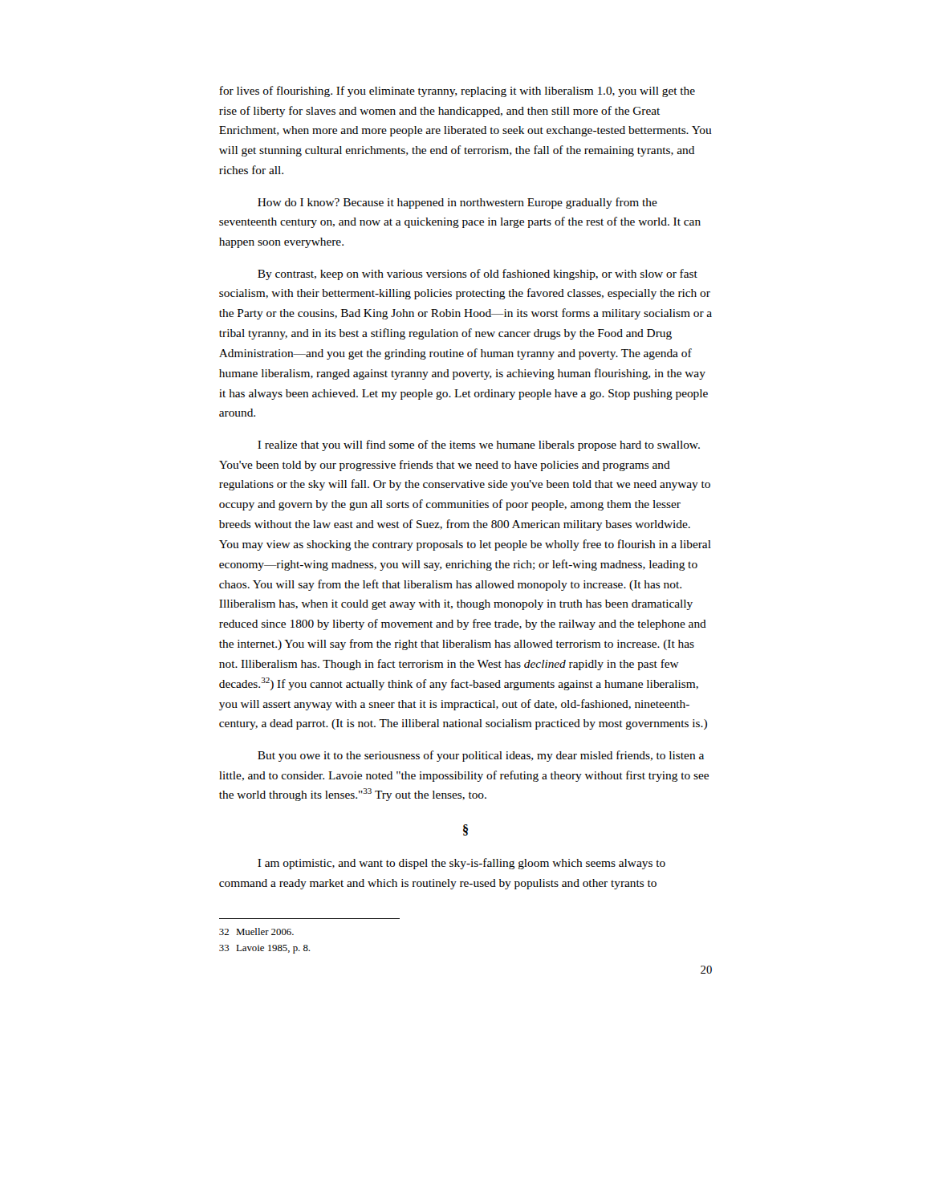for lives of flourishing. If you eliminate tyranny, replacing it with liberalism 1.0, you will get the rise of liberty for slaves and women and the handicapped, and then still more of the Great Enrichment, when more and more people are liberated to seek out exchange-tested betterments. You will get stunning cultural enrichments, the end of terrorism, the fall of the remaining tyrants, and riches for all.
How do I know? Because it happened in northwestern Europe gradually from the seventeenth century on, and now at a quickening pace in large parts of the rest of the world. It can happen soon everywhere.
By contrast, keep on with various versions of old fashioned kingship, or with slow or fast socialism, with their betterment-killing policies protecting the favored classes, especially the rich or the Party or the cousins, Bad King John or Robin Hood—in its worst forms a military socialism or a tribal tyranny, and in its best a stifling regulation of new cancer drugs by the Food and Drug Administration—and you get the grinding routine of human tyranny and poverty. The agenda of humane liberalism, ranged against tyranny and poverty, is achieving human flourishing, in the way it has always been achieved. Let my people go. Let ordinary people have a go. Stop pushing people around.
I realize that you will find some of the items we humane liberals propose hard to swallow. You've been told by our progressive friends that we need to have policies and programs and regulations or the sky will fall. Or by the conservative side you've been told that we need anyway to occupy and govern by the gun all sorts of communities of poor people, among them the lesser breeds without the law east and west of Suez, from the 800 American military bases worldwide. You may view as shocking the contrary proposals to let people be wholly free to flourish in a liberal economy—right-wing madness, you will say, enriching the rich; or left-wing madness, leading to chaos. You will say from the left that liberalism has allowed monopoly to increase. (It has not. Illiberalism has, when it could get away with it, though monopoly in truth has been dramatically reduced since 1800 by liberty of movement and by free trade, by the railway and the telephone and the internet.) You will say from the right that liberalism has allowed terrorism to increase. (It has not. Illiberalism has. Though in fact terrorism in the West has declined rapidly in the past few decades.32) If you cannot actually think of any fact-based arguments against a humane liberalism, you will assert anyway with a sneer that it is impractical, out of date, old-fashioned, nineteenth-century, a dead parrot. (It is not. The illiberal national socialism practiced by most governments is.)
But you owe it to the seriousness of your political ideas, my dear misled friends, to listen a little, and to consider. Lavoie noted "the impossibility of refuting a theory without first trying to see the world through its lenses."33 Try out the lenses, too.
§
I am optimistic, and want to dispel the sky-is-falling gloom which seems always to command a ready market and which is routinely re-used by populists and other tyrants to
32 Mueller 2006.
33 Lavoie 1985, p. 8.
20